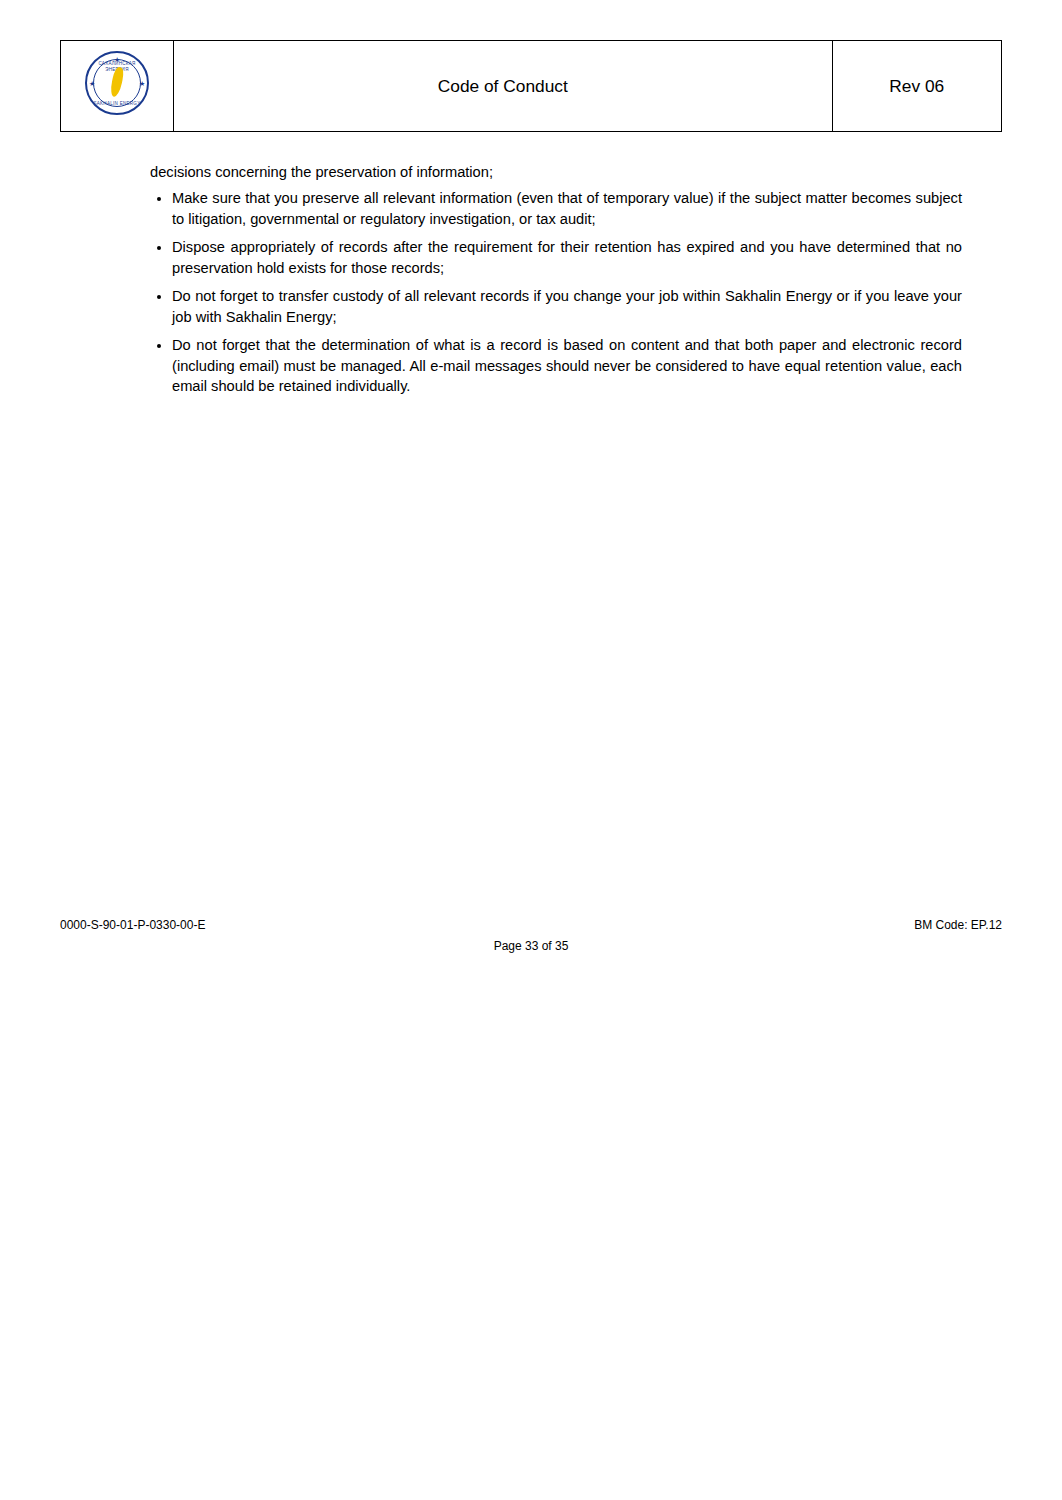| САХАЛИНСКАЯ ЭНЕРГИЯ ★ ★ ★ SAKHALIN ENERGY | Code of Conduct | Rev 06 |
decisions concerning the preservation of information;
Make sure that you preserve all relevant information (even that of temporary value) if the subject matter becomes subject to litigation, governmental or regulatory investigation, or tax audit;
Dispose appropriately of records after the requirement for their retention has expired and you have determined that no preservation hold exists for those records;
Do not forget to transfer custody of all relevant records if you change your job within Sakhalin Energy or if you leave your job with Sakhalin Energy;
Do not forget that the determination of what is a record is based on content and that both paper and electronic record (including email) must be managed. All e-mail messages should never be considered to have equal retention value, each email should be retained individually.
0000-S-90-01-P-0330-00-E BM Code: EP.12
Page 33 of 35